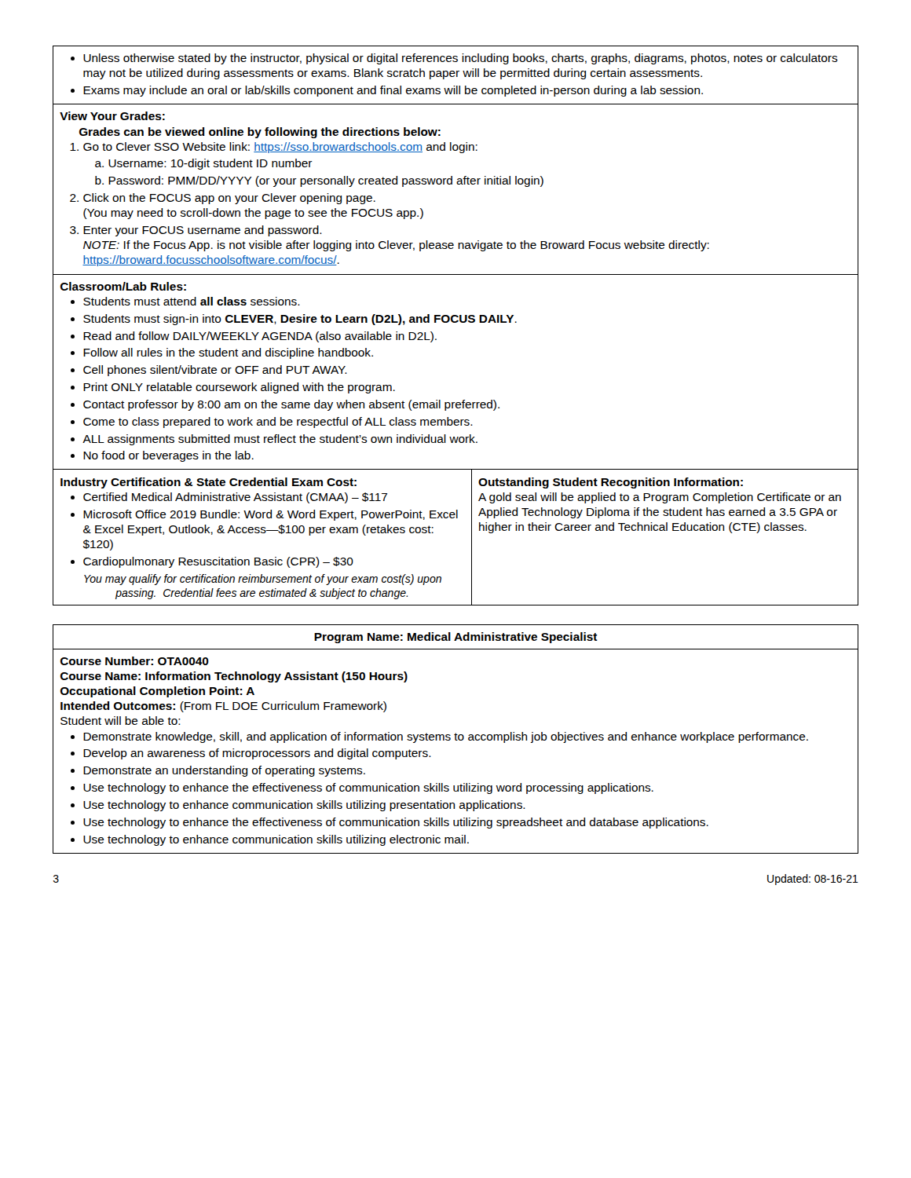| Unless otherwise stated by the instructor, physical or digital references including books, charts, graphs, diagrams, photos, notes or calculators may not be utilized during assessments or exams. Blank scratch paper will be permitted during certain assessments. Exams may include an oral or lab/skills component and final exams will be completed in-person during a lab session. |
| View Your Grades: Grades can be viewed online by following the directions below: Go to Clever SSO Website link: https://sso.browardschools.com and login: Username: 10-digit student ID number Password: PMM/DD/YYYY (or your personally created password after initial login) Click on the FOCUS app on your Clever opening page. (You may need to scroll-down the page to see the FOCUS app.) Enter your FOCUS username and password. NOTE: If the Focus App. is not visible after logging into Clever, please navigate to the Broward Focus website directly: https://broward.focusschoolsoftware.com/focus/ . |
| Classroom/Lab Rules: Students must attend all class sessions. Students must sign-in into CLEVER , Desire to Learn (D2L), and FOCUS DAILY . Read and follow DAILY/WEEKLY AGENDA (also available in D2L). Follow all rules in the student and discipline handbook. Cell phones silent/vibrate or OFF and PUT AWAY. Print ONLY relatable coursework aligned with the program. Contact professor by 8:00 am on the same day when absent (email preferred). Come to class prepared to work and be respectful of ALL class members. ALL assignments submitted must reflect the student’s own individual work. No food or beverages in the lab. |
| Industry Certification & State Credential Exam Cost: Certified Medical Administrative Assistant (CMAA) – $117 Microsoft Office 2019 Bundle: Word & Word Expert, PowerPoint, Excel & Excel Expert, Outlook, & Access—$100 per exam (retakes cost: $120) Cardiopulmonary Resuscitation Basic (CPR) – $30 You may qualify for certification reimbursement of your exam cost(s) upon passing. Credential fees are estimated & subject to change. | Outstanding Student Recognition Information: A gold seal will be applied to a Program Completion Certificate or an Applied Technology Diploma if the student has earned a 3.5 GPA or higher in their Career and Technical Education (CTE) classes. |
| Program Name: Medical Administrative Specialist |
| Course Number: OTA0040 Course Name: Information Technology Assistant (150 Hours) Occupational Completion Point: A Intended Outcomes: (From FL DOE Curriculum Framework) Student will be able to: Demonstrate knowledge, skill, and application of information systems to accomplish job objectives and enhance workplace performance. Develop an awareness of microprocessors and digital computers. Demonstrate an understanding of operating systems. Use technology to enhance the effectiveness of communication skills utilizing word processing applications. Use technology to enhance communication skills utilizing presentation applications. Use technology to enhance the effectiveness of communication skills utilizing spreadsheet and database applications. Use technology to enhance communication skills utilizing electronic mail. |
3 Updated: 08-16-21